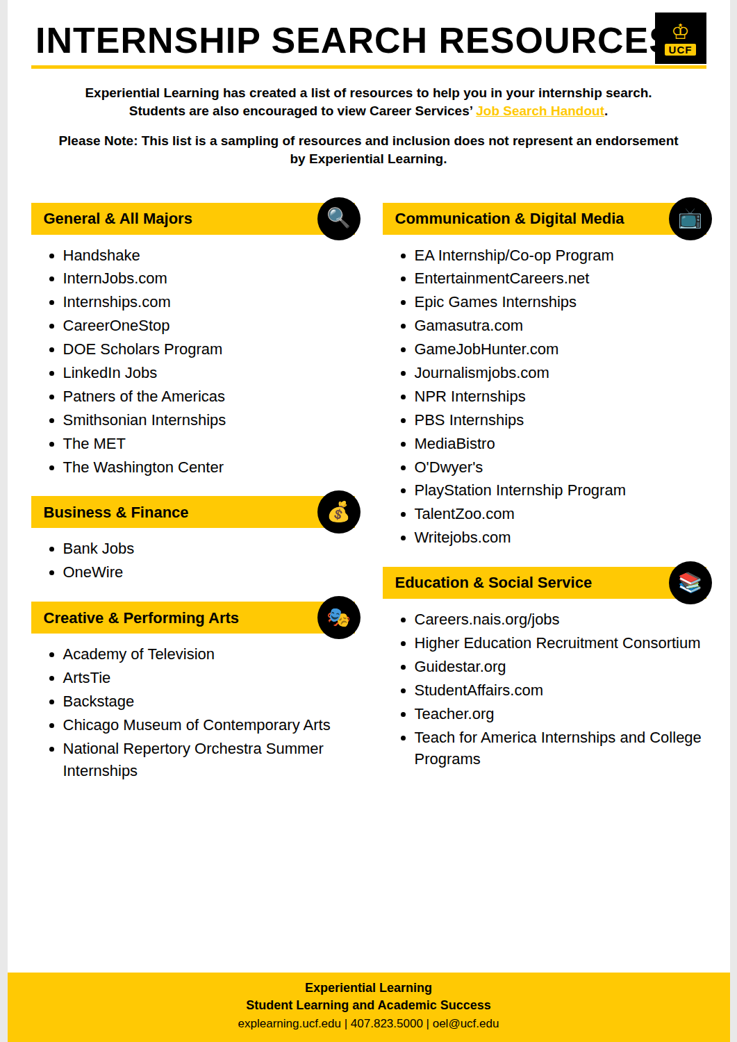♔ UCF
Internship Search Resources
Experiential Learning has created a list of resources to help you in your internship search. Students are also encouraged to view Career Services’ Job Search Handout.
Please Note: This list is a sampling of resources and inclusion does not represent an endorsement by Experiential Learning.
General & All Majors 🔍
Handshake
InternJobs.com
Internships.com
CareerOneStop
DOE Scholars Program
LinkedIn Jobs
Patners of the Americas
Smithsonian Internships
The MET
The Washington Center
Business & Finance 💰
Bank Jobs
OneWire
Creative & Performing Arts 🎭
Academy of Television
ArtsTie
Backstage
Chicago Museum of Contemporary Arts
National Repertory Orchestra Summer Internships
Communication & Digital Media 📺
EA Internship/Co-op Program
EntertainmentCareers.net
Epic Games Internships
Gamasutra.com
GameJobHunter.com
Journalismjobs.com
NPR Internships
PBS Internships
MediaBistro
O'Dwyer's
PlayStation Internship Program
TalentZoo.com
Writejobs.com
Education & Social Service 📚
Careers.nais.org/jobs
Higher Education Recruitment Consortium
Guidestar.org
StudentAffairs.com
Teacher.org
Teach for America Internships and College Programs
Experiential Learning
Student Learning and Academic Success
explearning.ucf.edu | 407.823.5000 | oel@ucf.edu